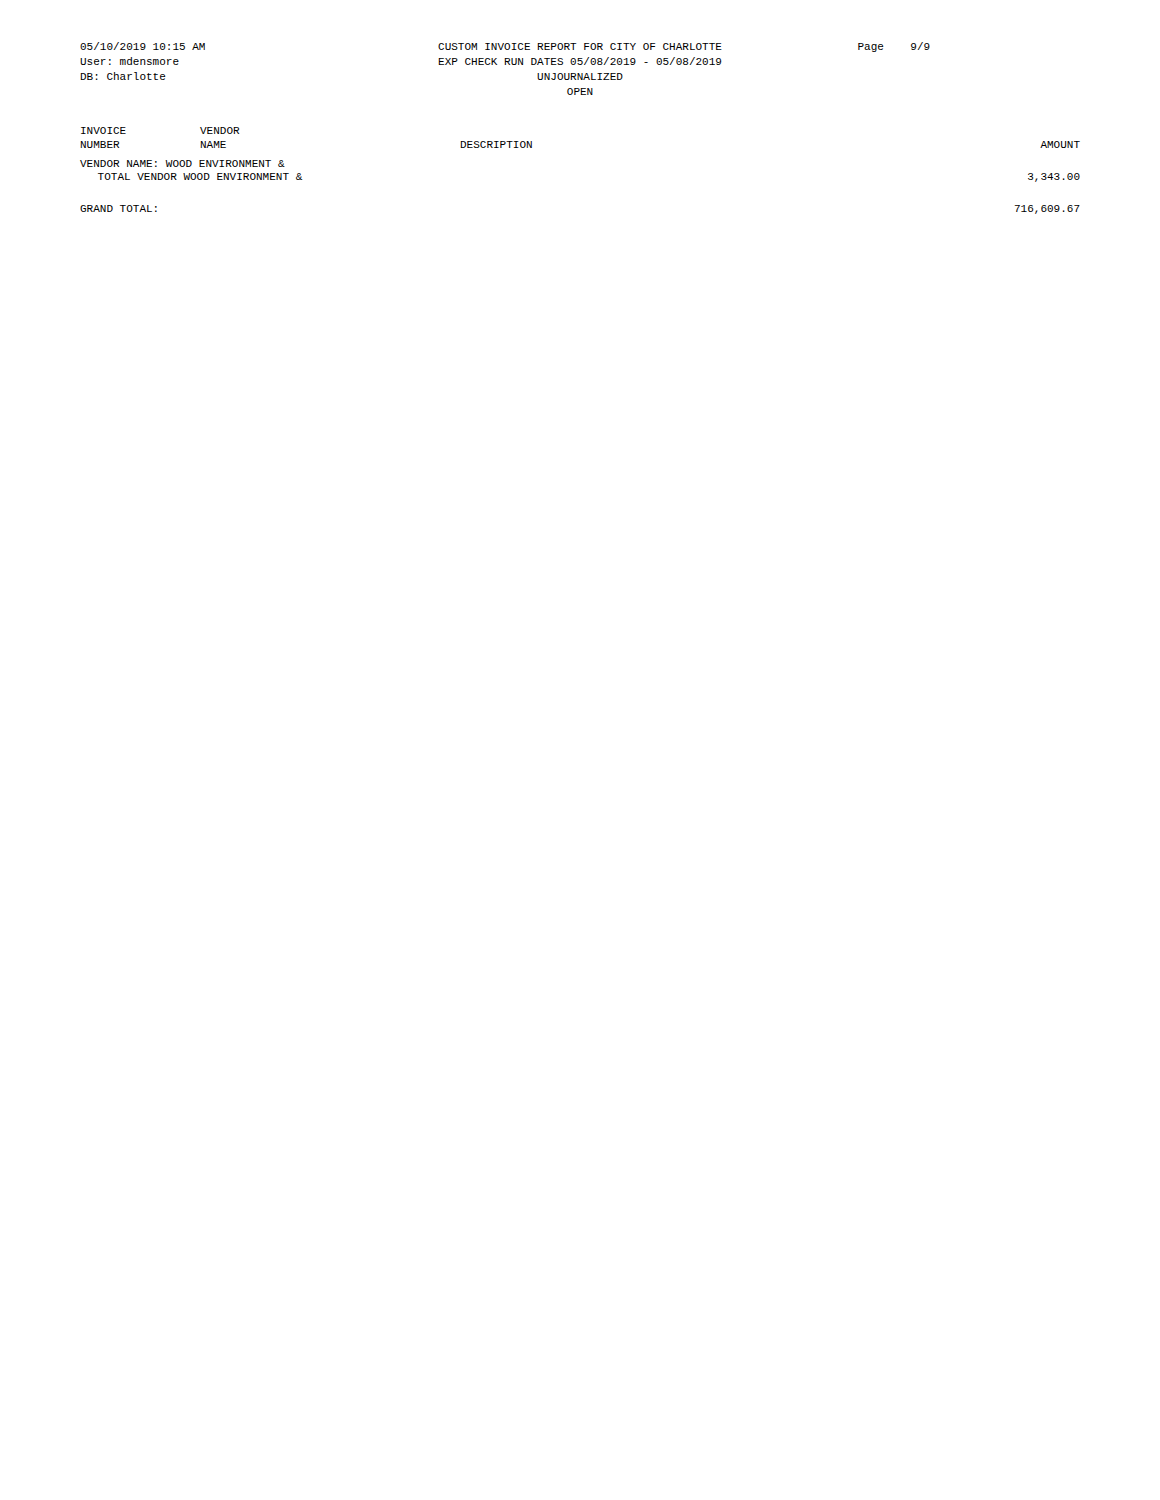05/10/2019 10:15 AM User: mdensmore DB: Charlotte
CUSTOM INVOICE REPORT FOR CITY OF CHARLOTTE EXP CHECK RUN DATES 05/08/2019 - 05/08/2019 UNJOURNALIZED OPEN
Page 9/9
INVOICE
NUMBER
VENDOR
NAME
DESCRIPTION
AMOUNT
VENDOR NAME: WOOD ENVIRONMENT &
TOTAL VENDOR WOOD ENVIRONMENT &
3,343.00
GRAND TOTAL:
716,609.67